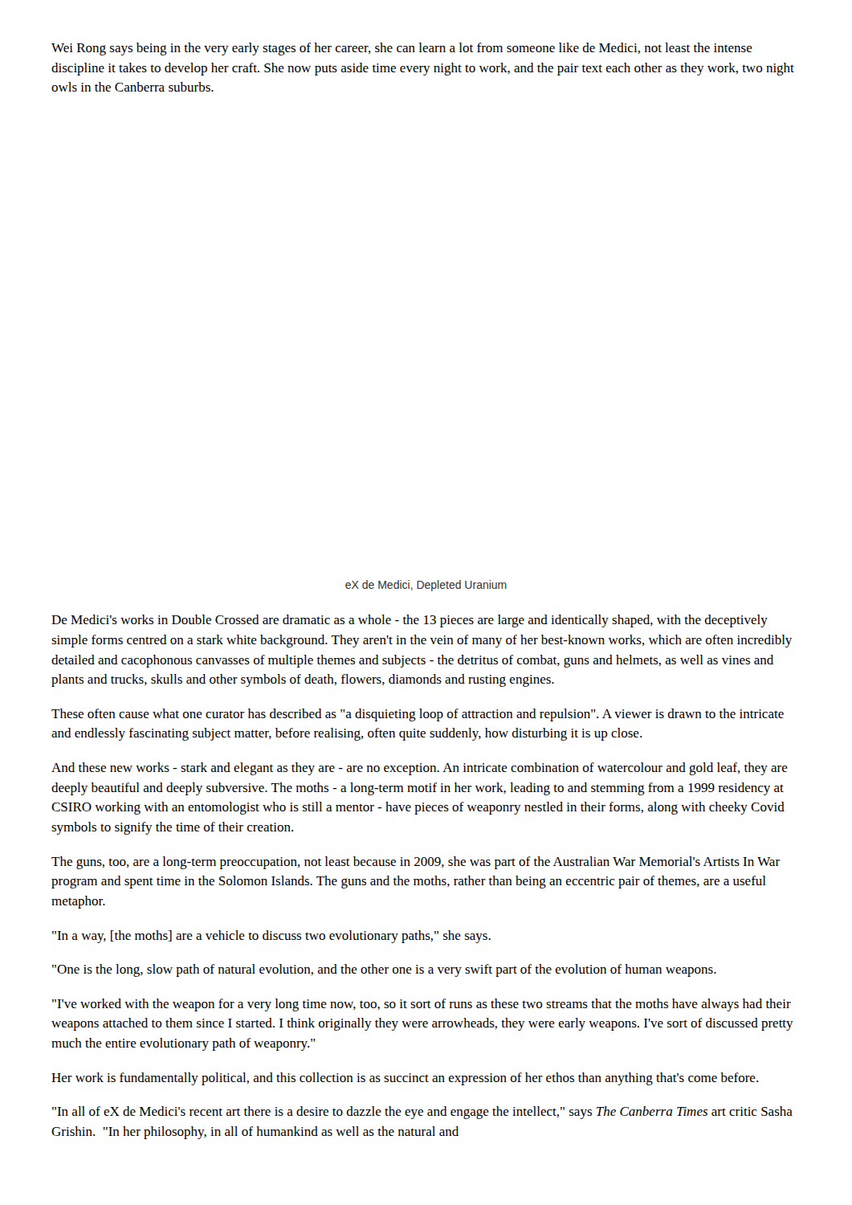Wei Rong says being in the very early stages of her career, she can learn a lot from someone like de Medici, not least the intense discipline it takes to develop her craft. She now puts aside time every night to work, and the pair text each other as they work, two night owls in the Canberra suburbs.
eX de Medici, Depleted Uranium
De Medici's works in Double Crossed are dramatic as a whole - the 13 pieces are large and identically shaped, with the deceptively simple forms centred on a stark white background. They aren't in the vein of many of her best-known works, which are often incredibly detailed and cacophonous canvasses of multiple themes and subjects - the detritus of combat, guns and helmets, as well as vines and plants and trucks, skulls and other symbols of death, flowers, diamonds and rusting engines.
These often cause what one curator has described as "a disquieting loop of attraction and repulsion". A viewer is drawn to the intricate and endlessly fascinating subject matter, before realising, often quite suddenly, how disturbing it is up close.
And these new works - stark and elegant as they are - are no exception. An intricate combination of watercolour and gold leaf, they are deeply beautiful and deeply subversive. The moths - a long-term motif in her work, leading to and stemming from a 1999 residency at CSIRO working with an entomologist who is still a mentor - have pieces of weaponry nestled in their forms, along with cheeky Covid symbols to signify the time of their creation.
The guns, too, are a long-term preoccupation, not least because in 2009, she was part of the Australian War Memorial's Artists In War program and spent time in the Solomon Islands. The guns and the moths, rather than being an eccentric pair of themes, are a useful metaphor.
"In a way, [the moths] are a vehicle to discuss two evolutionary paths," she says.
"One is the long, slow path of natural evolution, and the other one is a very swift part of the evolution of human weapons.
"I've worked with the weapon for a very long time now, too, so it sort of runs as these two streams that the moths have always had their weapons attached to them since I started. I think originally they were arrowheads, they were early weapons. I've sort of discussed pretty much the entire evolutionary path of weaponry."
Her work is fundamentally political, and this collection is as succinct an expression of her ethos than anything that's come before.
"In all of eX de Medici's recent art there is a desire to dazzle the eye and engage the intellect," says The Canberra Times art critic Sasha Grishin. "In her philosophy, in all of humankind as well as the natural and